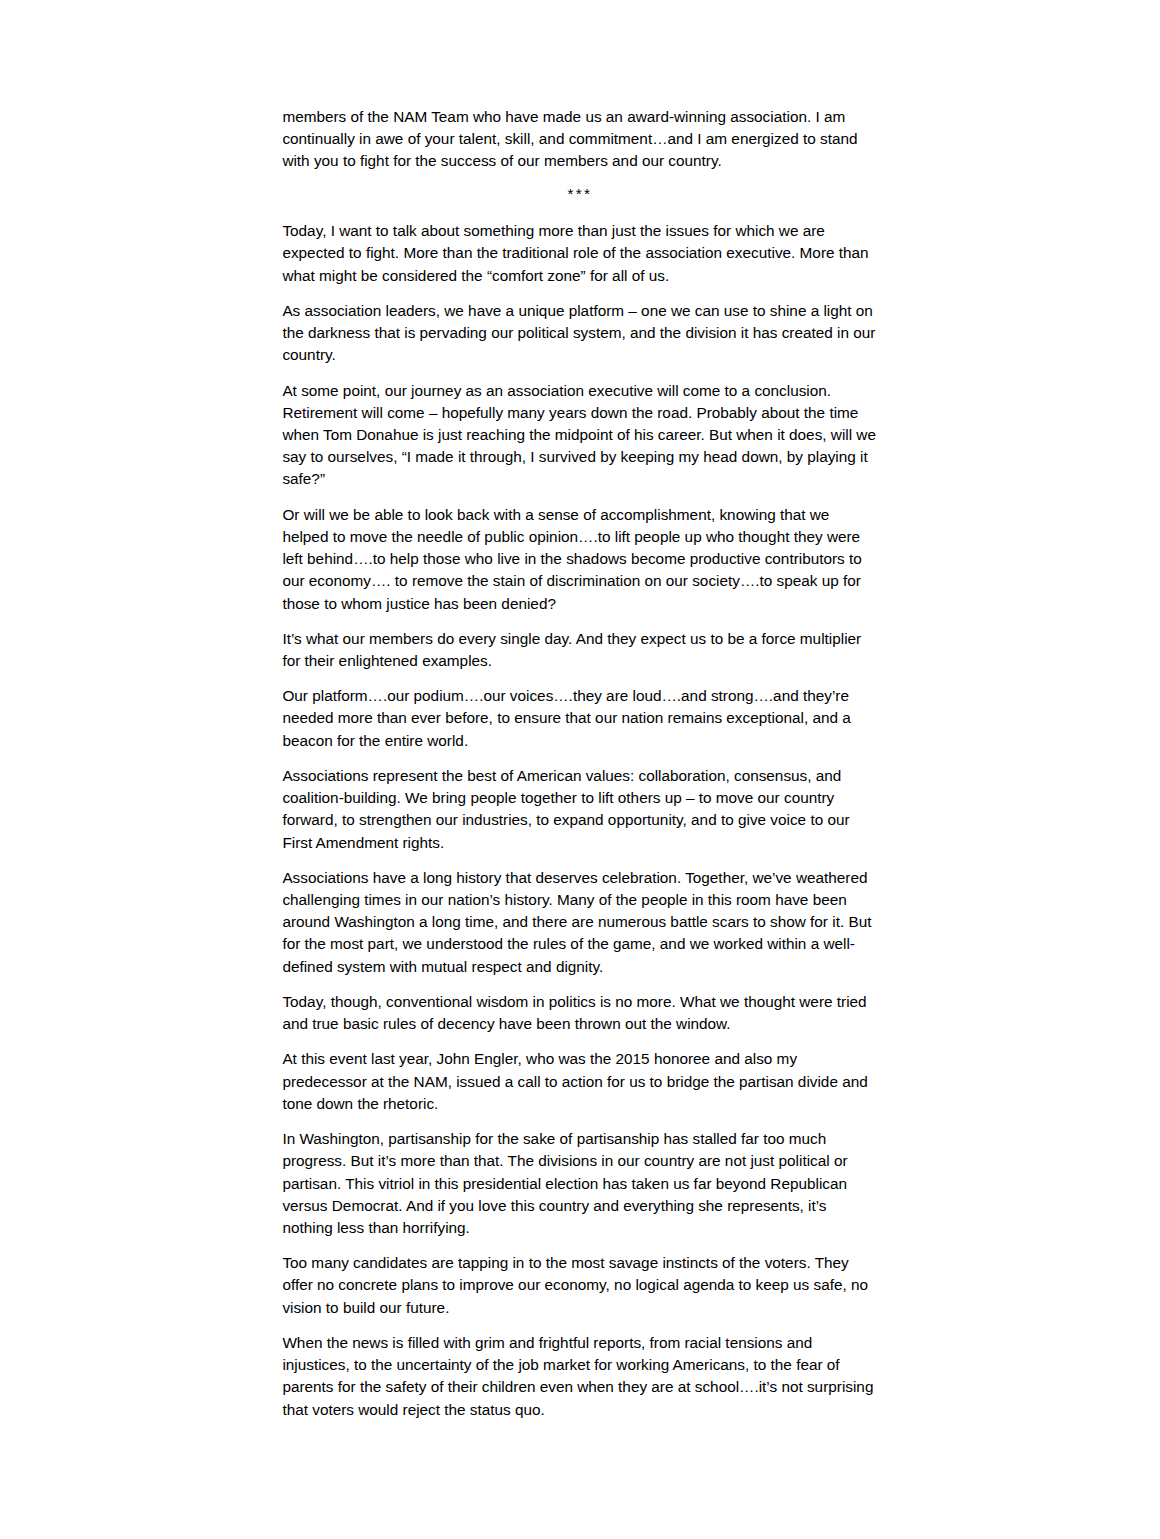members of the NAM Team who have made us an award-winning association. I am continually in awe of your talent, skill, and commitment…and I am energized to stand with you to fight for the success of our members and our country.
***
Today, I want to talk about something more than just the issues for which we are expected to fight. More than the traditional role of the association executive. More than what might be considered the “comfort zone” for all of us.
As association leaders, we have a unique platform – one we can use to shine a light on the darkness that is pervading our political system, and the division it has created in our country.
At some point, our journey as an association executive will come to a conclusion. Retirement will come – hopefully many years down the road. Probably about the time when Tom Donahue is just reaching the midpoint of his career. But when it does, will we say to ourselves, “I made it through, I survived by keeping my head down, by playing it safe?”
Or will we be able to look back with a sense of accomplishment, knowing that we helped to move the needle of public opinion….to lift people up who thought they were left behind….to help those who live in the shadows become productive contributors to our economy…. to remove the stain of discrimination on our society….to speak up for those to whom justice has been denied?
It’s what our members do every single day. And they expect us to be a force multiplier for their enlightened examples.
Our platform….our podium….our voices….they are loud….and strong….and they’re needed more than ever before, to ensure that our nation remains exceptional, and a beacon for the entire world.
Associations represent the best of American values: collaboration, consensus, and coalition-building. We bring people together to lift others up – to move our country forward, to strengthen our industries, to expand opportunity, and to give voice to our First Amendment rights.
Associations have a long history that deserves celebration. Together, we’ve weathered challenging times in our nation’s history. Many of the people in this room have been around Washington a long time, and there are numerous battle scars to show for it. But for the most part, we understood the rules of the game, and we worked within a well-defined system with mutual respect and dignity.
Today, though, conventional wisdom in politics is no more. What we thought were tried and true basic rules of decency have been thrown out the window.
At this event last year, John Engler, who was the 2015 honoree and also my predecessor at the NAM, issued a call to action for us to bridge the partisan divide and tone down the rhetoric.
In Washington, partisanship for the sake of partisanship has stalled far too much progress. But it’s more than that. The divisions in our country are not just political or partisan. This vitriol in this presidential election has taken us far beyond Republican versus Democrat. And if you love this country and everything she represents, it’s nothing less than horrifying.
Too many candidates are tapping in to the most savage instincts of the voters. They offer no concrete plans to improve our economy, no logical agenda to keep us safe, no vision to build our future.
When the news is filled with grim and frightful reports, from racial tensions and injustices, to the uncertainty of the job market for working Americans, to the fear of parents for the safety of their children even when they are at school….it’s not surprising that voters would reject the status quo.